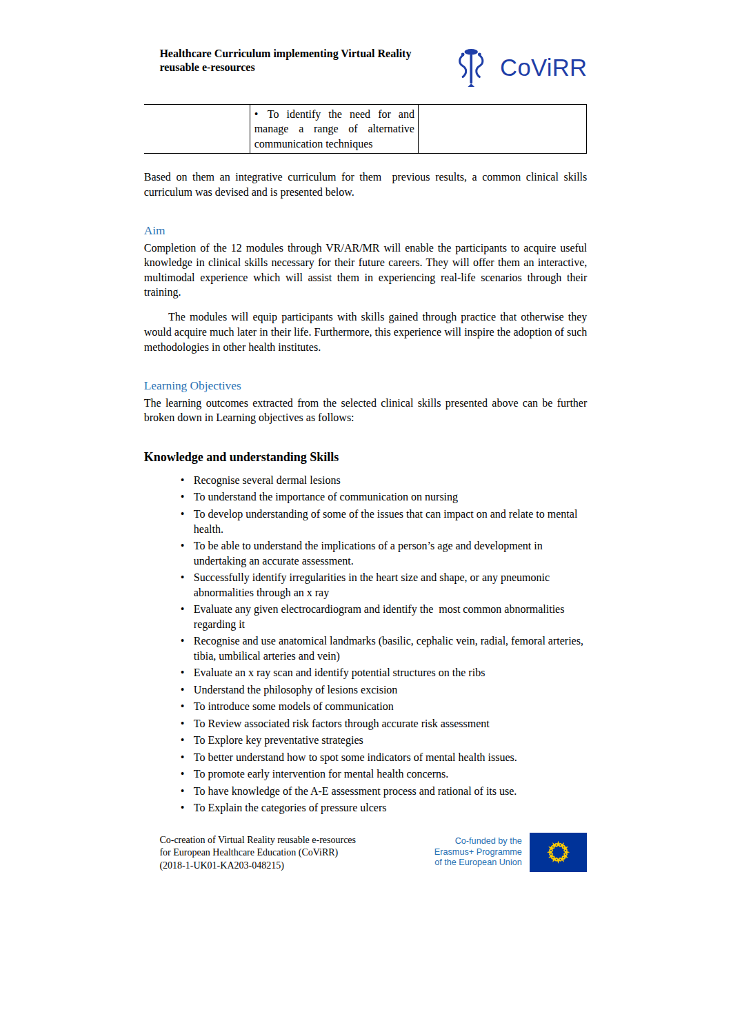Healthcare Curriculum implementing Virtual Reality reusable e-resources
CoViRR
| | • To identify the need for and manage a range of alternative communication techniques | |
Based on them an integrative curriculum for them previous results, a common clinical skills curriculum was devised and is presented below.
Aim
Completion of the 12 modules through VR/AR/MR will enable the participants to acquire useful knowledge in clinical skills necessary for their future careers. They will offer them an interactive, multimodal experience which will assist them in experiencing real-life scenarios through their training.
The modules will equip participants with skills gained through practice that otherwise they would acquire much later in their life. Furthermore, this experience will inspire the adoption of such methodologies in other health institutes.
Learning Objectives
The learning outcomes extracted from the selected clinical skills presented above can be further broken down in Learning objectives as follows:
Knowledge and understanding Skills
Recognise several dermal lesions
To understand the importance of communication on nursing
To develop understanding of some of the issues that can impact on and relate to mental health.
To be able to understand the implications of a person’s age and development in undertaking an accurate assessment.
Successfully identify irregularities in the heart size and shape, or any pneumonic abnormalities through an x ray
Evaluate any given electrocardiogram and identify the most common abnormalities regarding it
Recognise and use anatomical landmarks (basilic, cephalic vein, radial, femoral arteries, tibia, umbilical arteries and vein)
Evaluate an x ray scan and identify potential structures on the ribs
Understand the philosophy of lesions excision
To introduce some models of communication
To Review associated risk factors through accurate risk assessment
To Explore key preventative strategies
To better understand how to spot some indicators of mental health issues.
To promote early intervention for mental health concerns.
To have knowledge of the A-E assessment process and rational of its use.
To Explain the categories of pressure ulcers
Co-creation of Virtual Reality reusable e-resources
for European Healthcare Education (CoViRR)
(2018-1-UK01-KA203-048215)
Co-funded by the
Erasmus+ Programme
of the European Union